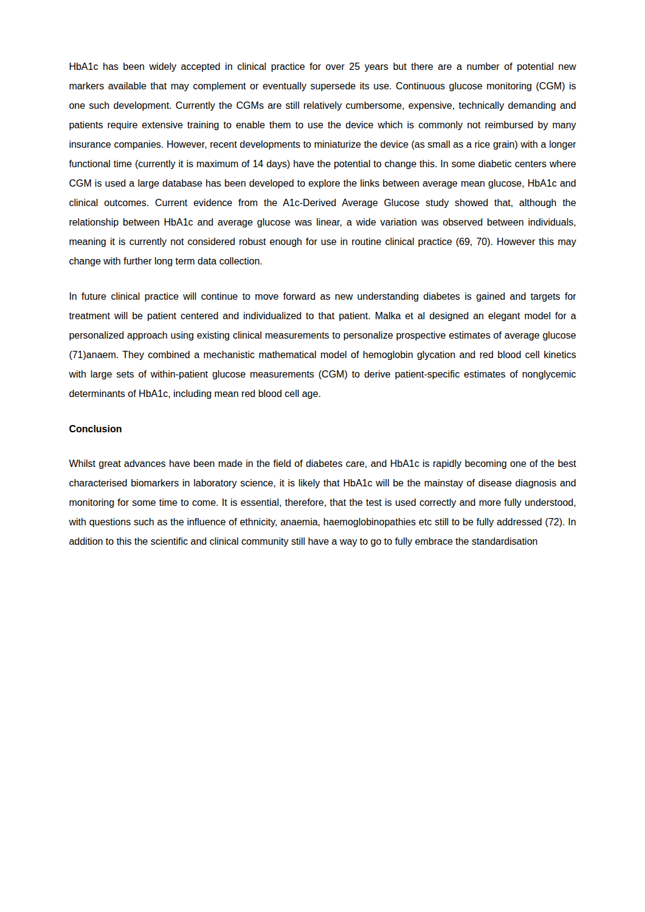HbA1c has been widely accepted in clinical practice for over 25 years but there are a number of potential new markers available that may complement or eventually supersede its use. Continuous glucose monitoring (CGM) is one such development. Currently the CGMs are still relatively cumbersome, expensive, technically demanding and patients require extensive training to enable them to use the device which is commonly not reimbursed by many insurance companies. However, recent developments to miniaturize the device (as small as a rice grain) with a longer functional time (currently it is maximum of 14 days) have the potential to change this. In some diabetic centers where CGM is used a large database has been developed to explore the links between average mean glucose, HbA1c and clinical outcomes. Current evidence from the A1c-Derived Average Glucose study showed that, although the relationship between HbA1c and average glucose was linear, a wide variation was observed between individuals, meaning it is currently not considered robust enough for use in routine clinical practice (69, 70). However this may change with further long term data collection.
In future clinical practice will continue to move forward as new understanding diabetes is gained and targets for treatment will be patient centered and individualized to that patient. Malka et al designed an elegant model for a personalized approach using existing clinical measurements to personalize prospective estimates of average glucose (71)anaem. They combined a mechanistic mathematical model of hemoglobin glycation and red blood cell kinetics with large sets of within-patient glucose measurements (CGM) to derive patient-specific estimates of nonglycemic determinants of HbA1c, including mean red blood cell age.
Conclusion
Whilst great advances have been made in the field of diabetes care, and HbA1c is rapidly becoming one of the best characterised biomarkers in laboratory science, it is likely that HbA1c will be the mainstay of disease diagnosis and monitoring for some time to come. It is essential, therefore, that the test is used correctly and more fully understood, with questions such as the influence of ethnicity, anaemia, haemoglobinopathies etc still to be fully addressed (72). In addition to this the scientific and clinical community still have a way to go to fully embrace the standardisation